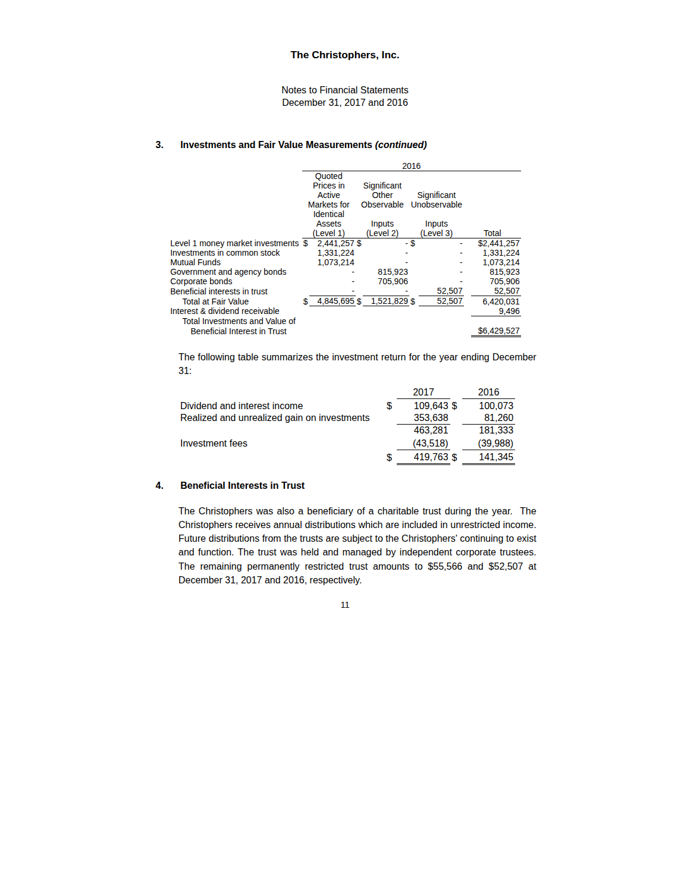The Christophers, Inc.
Notes to Financial Statements
December 31, 2017 and 2016
3. Investments and Fair Value Measurements (continued)
| | 2016 |
| | Quoted | | | |
| | Prices in Active | Significant Other | Significant | |
| | Markets for | Observable | Unobservable | |
| | Identical Assets | Inputs | Inputs | |
| | (Level 1) | (Level 2) | (Level 3) | Total |
| Level 1 money market investments | $ | 2,441,257 | $ | - | $ | - | | $2,441,257 |
| Investments in common stock | | 1,331,224 | | - | | - | | 1,331,224 |
| Mutual Funds | | 1,073,214 | | - | | - | | 1,073,214 |
| Government and agency bonds | | - | | 815,923 | | - | | 815,923 |
| Corporate bonds | | - | | 705,906 | | - | | 705,906 |
| Beneficial interests in trust | | - | | - | | 52,507 | | 52,507 |
| Total at Fair Value | $ | 4,845,695 | $ | 1,521,829 | $ | 52,507 | | 6,420,031 |
| Interest & dividend receivable | | | | | | | | 9,496 |
| Total Investments and Value of | |
| Beneficial Interest in Trust | | | | | | | | $6,429,527 |
The following table summarizes the investment return for the year ending December 31:
| | | 2017 | | 2016 |
| Dividend and interest income | $ | 109,643 | $ | 100,073 |
| Realized and unrealized gain on investments | | 353,638 | | 81,260 |
| | | 463,281 | | 181,333 |
| Investment fees | | (43,518) | | (39,988) |
| | $ | 419,763 | $ | 141,345 |
4. Beneficial Interests in Trust
The Christophers was also a beneficiary of a charitable trust during the year. The Christophers receives annual distributions which are included in unrestricted income. Future distributions from the trusts are subject to the Christophers' continuing to exist and function. The trust was held and managed by independent corporate trustees. The remaining permanently restricted trust amounts to $55,566 and $52,507 at December 31, 2017 and 2016, respectively.
11